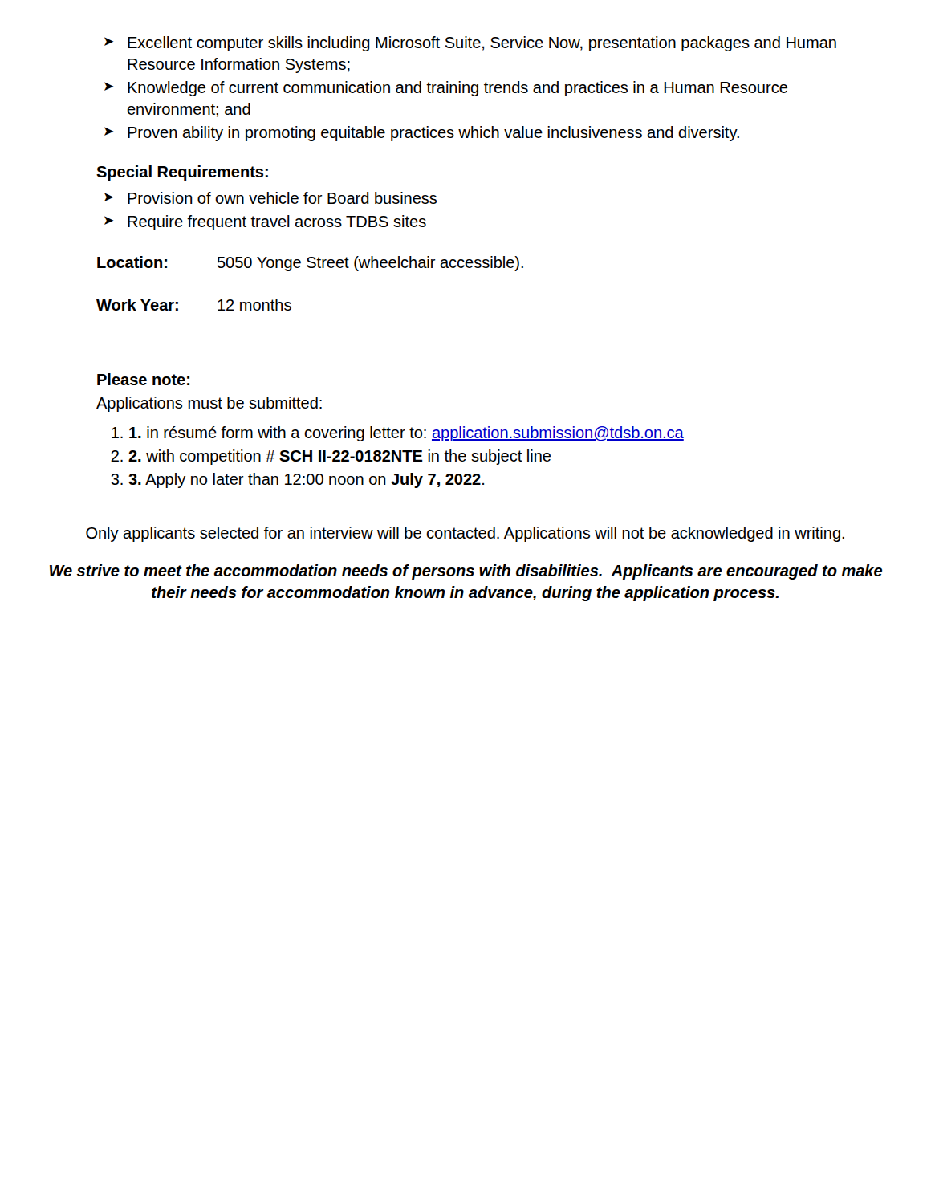Excellent computer skills including Microsoft Suite, Service Now, presentation packages and Human Resource Information Systems;
Knowledge of current communication and training trends and practices in a Human Resource environment; and
Proven ability in promoting equitable practices which value inclusiveness and diversity.
Special Requirements:
Provision of own vehicle for Board business
Require frequent travel across TDBS sites
Location: 5050 Yonge Street (wheelchair accessible).
Work Year: 12 months
Please note:
Applications must be submitted:
1. in résumé form with a covering letter to: application.submission@tdsb.on.ca
2. with competition # SCH II-22-0182NTE in the subject line
3. Apply no later than 12:00 noon on July 7, 2022.
Only applicants selected for an interview will be contacted. Applications will not be acknowledged in writing.
We strive to meet the accommodation needs of persons with disabilities. Applicants are encouraged to make their needs for accommodation known in advance, during the application process.